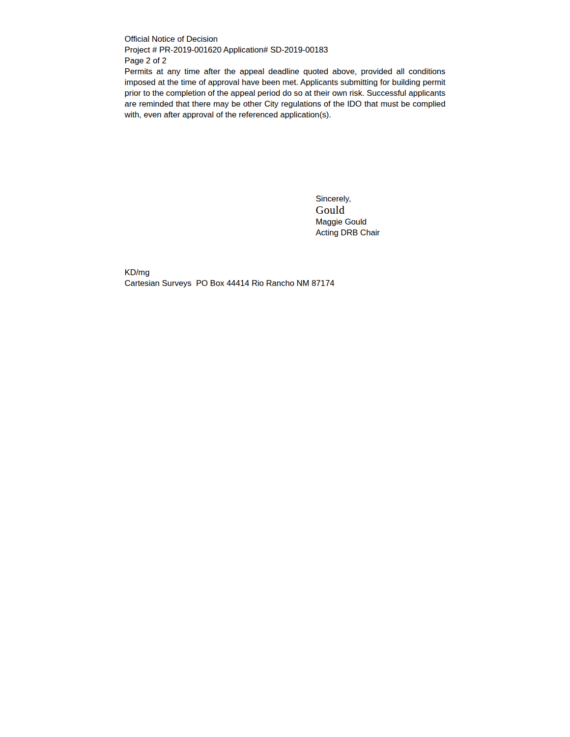Official Notice of Decision
Project # PR-2019-001620 Application# SD-2019-00183
Page 2 of 2
Permits at any time after the appeal deadline quoted above, provided all conditions imposed at the time of approval have been met. Applicants submitting for building permit prior to the completion of the appeal period do so at their own risk. Successful applicants are reminded that there may be other City regulations of the IDO that must be complied with, even after approval of the referenced application(s).
Sincerely,
Gould
Maggie Gould
Acting DRB Chair
KD/mg
Cartesian Surveys PO Box 44414 Rio Rancho NM 87174